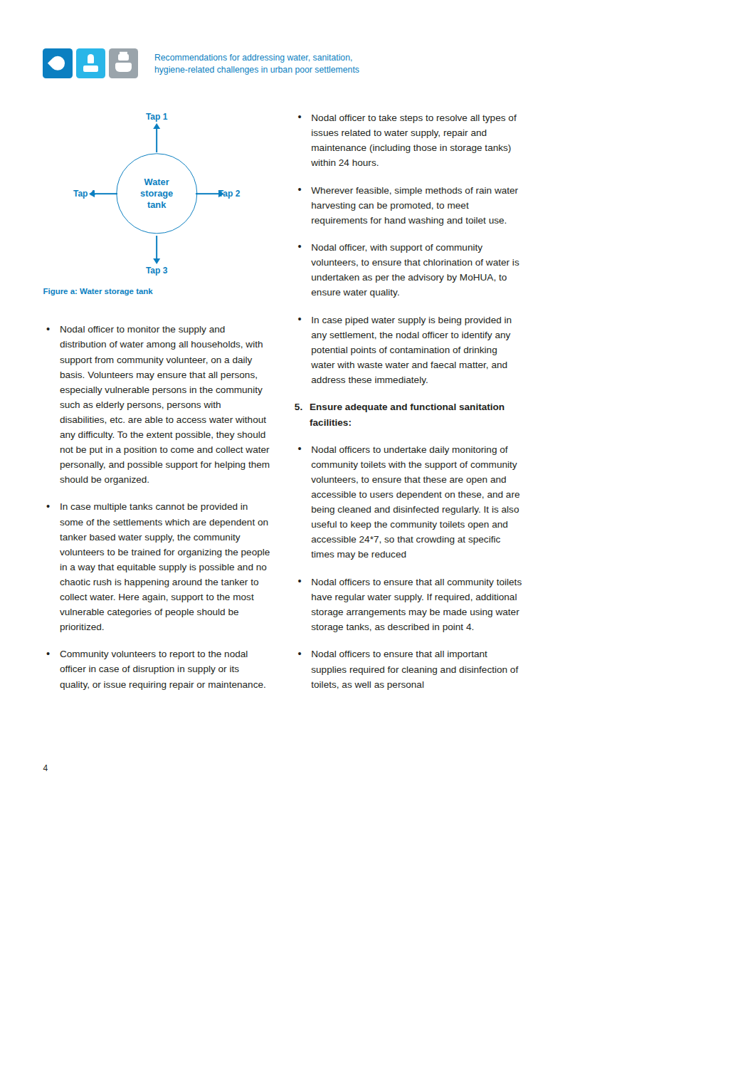Recommendations for addressing water, sanitation,
hygiene-related challenges in urban poor settlements
Tap 1 Tap 2 Tap 3 Tap 4
Water
storage
tank
Figure a: Water storage tank
Nodal officer to monitor the supply and distribution of water among all households, with support from community volunteer, on a daily basis. Volunteers may ensure that all persons, especially vulnerable persons in the community such as elderly persons, persons with disabilities, etc. are able to access water without any difficulty. To the extent possible, they should not be put in a position to come and collect water personally, and possible support for helping them should be organized.
In case multiple tanks cannot be provided in some of the settlements which are dependent on tanker based water supply, the community volunteers to be trained for organizing the people in a way that equitable supply is possible and no chaotic rush is happening around the tanker to collect water. Here again, support to the most vulnerable categories of people should be prioritized.
Community volunteers to report to the nodal officer in case of disruption in supply or its quality, or issue requiring repair or maintenance.
Nodal officer to take steps to resolve all types of issues related to water supply, repair and maintenance (including those in storage tanks) within 24 hours.
Wherever feasible, simple methods of rain water harvesting can be promoted, to meet requirements for hand washing and toilet use.
Nodal officer, with support of community volunteers, to ensure that chlorination of water is undertaken as per the advisory by MoHUA, to ensure water quality.
In case piped water supply is being provided in any settlement, the nodal officer to identify any potential points of contamination of drinking water with waste water and faecal matter, and address these immediately.
5. Ensure adequate and functional sanitation facilities:
Nodal officers to undertake daily monitoring of community toilets with the support of community volunteers, to ensure that these are open and accessible to users dependent on these, and are being cleaned and disinfected regularly. It is also useful to keep the community toilets open and accessible 24*7, so that crowding at specific times may be reduced
Nodal officers to ensure that all community toilets have regular water supply. If required, additional storage arrangements may be made using water storage tanks, as described in point 4.
Nodal officers to ensure that all important supplies required for cleaning and disinfection of toilets, as well as personal
4